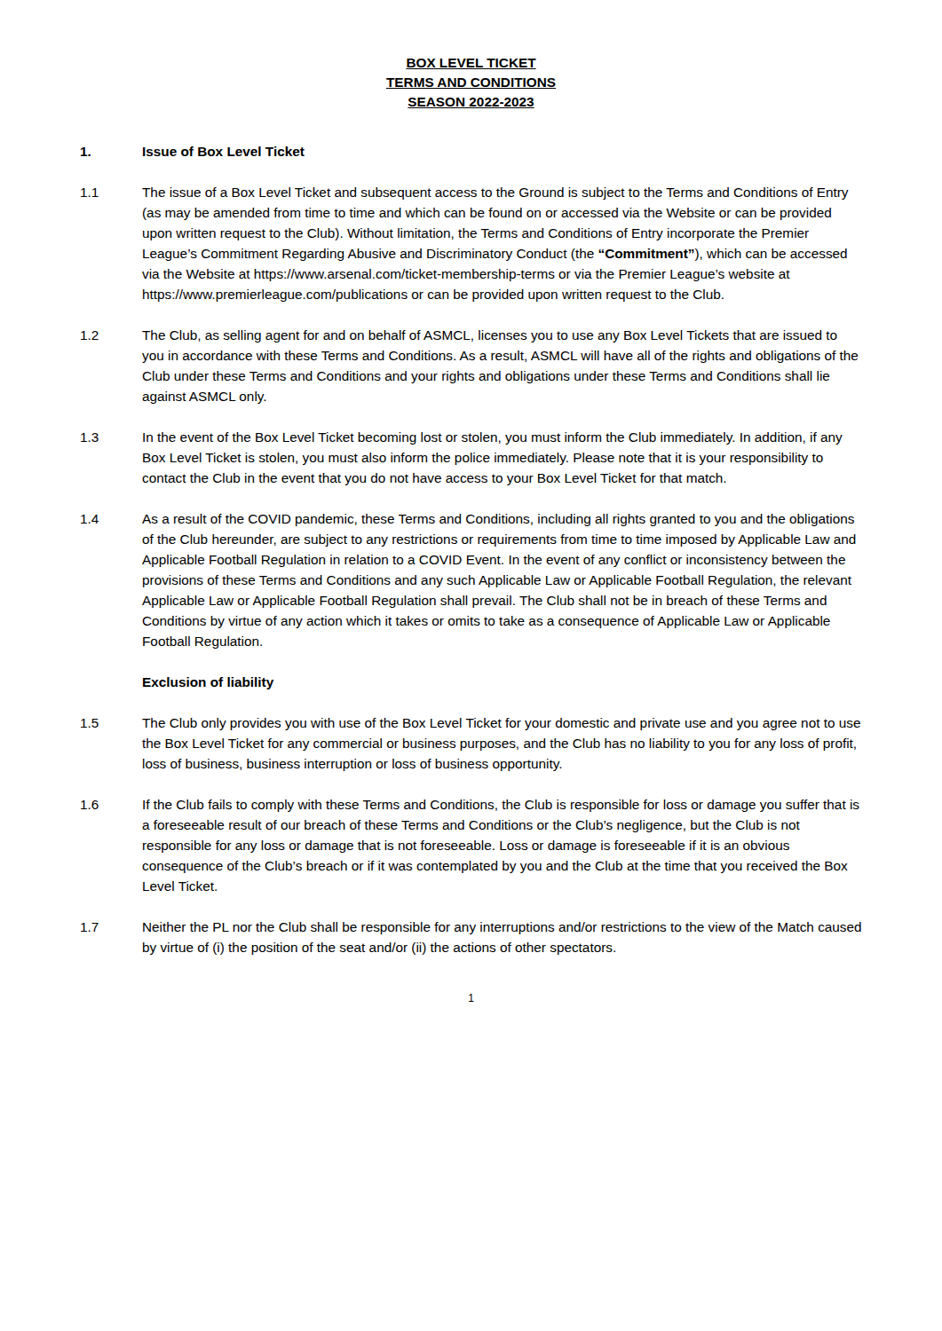BOX LEVEL TICKET
TERMS AND CONDITIONS
SEASON 2022-2023
1.
Issue of Box Level Ticket
1.1
The issue of a Box Level Ticket and subsequent access to the Ground is subject to the Terms and Conditions of Entry (as may be amended from time to time and which can be found on or accessed via the Website or can be provided upon written request to the Club). Without limitation, the Terms and Conditions of Entry incorporate the Premier League’s Commitment Regarding Abusive and Discriminatory Conduct (the “Commitment”), which can be accessed via the Website at https://www.arsenal.com/ticket-membership-terms or via the Premier League’s website at https://www.premierleague.com/publications or can be provided upon written request to the Club.
1.2
The Club, as selling agent for and on behalf of ASMCL, licenses you to use any Box Level Tickets that are issued to you in accordance with these Terms and Conditions. As a result, ASMCL will have all of the rights and obligations of the Club under these Terms and Conditions and your rights and obligations under these Terms and Conditions shall lie against ASMCL only.
1.3
In the event of the Box Level Ticket becoming lost or stolen, you must inform the Club immediately. In addition, if any Box Level Ticket is stolen, you must also inform the police immediately. Please note that it is your responsibility to contact the Club in the event that you do not have access to your Box Level Ticket for that match.
1.4
As a result of the COVID pandemic, these Terms and Conditions, including all rights granted to you and the obligations of the Club hereunder, are subject to any restrictions or requirements from time to time imposed by Applicable Law and Applicable Football Regulation in relation to a COVID Event. In the event of any conflict or inconsistency between the provisions of these Terms and Conditions and any such Applicable Law or Applicable Football Regulation, the relevant Applicable Law or Applicable Football Regulation shall prevail. The Club shall not be in breach of these Terms and Conditions by virtue of any action which it takes or omits to take as a consequence of Applicable Law or Applicable Football Regulation.
Exclusion of liability
1.5
The Club only provides you with use of the Box Level Ticket for your domestic and private use and you agree not to use the Box Level Ticket for any commercial or business purposes, and the Club has no liability to you for any loss of profit, loss of business, business interruption or loss of business opportunity.
1.6
If the Club fails to comply with these Terms and Conditions, the Club is responsible for loss or damage you suffer that is a foreseeable result of our breach of these Terms and Conditions or the Club’s negligence, but the Club is not responsible for any loss or damage that is not foreseeable. Loss or damage is foreseeable if it is an obvious consequence of the Club’s breach or if it was contemplated by you and the Club at the time that you received the Box Level Ticket.
1.7
Neither the PL nor the Club shall be responsible for any interruptions and/or restrictions to the view of the Match caused by virtue of (i) the position of the seat and/or (ii) the actions of other spectators.
1